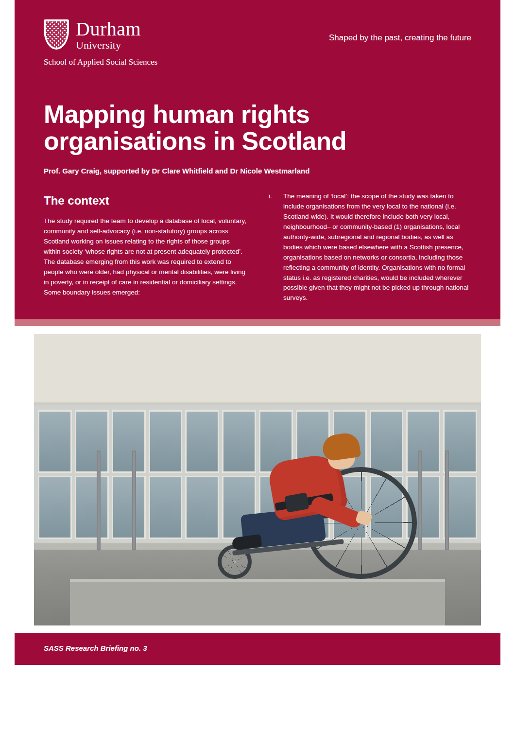Durham University
Shaped by the past, creating the future
School of Applied Social Sciences
Mapping human rights organisations in Scotland
Prof. Gary Craig, supported by Dr Clare Whitfield and Dr Nicole Westmarland
The context
The study required the team to develop a database of local, voluntary, community and self-advocacy (i.e. non-statutory) groups across Scotland working on issues relating to the rights of those groups within society ‘whose rights are not at present adequately protected’. The database emerging from this work was required to extend to people who were older, had physical or mental disabilities, were living in poverty, or in receipt of care in residential or domiciliary settings. Some boundary issues emerged:
The meaning of ‘local’: the scope of the study was taken to include organisations from the very local to the national (i.e. Scotland-wide). It would therefore include both very local, neighbourhood– or community-based (1) organisations, local authority-wide, subregional and regional bodies, as well as bodies which were based elsewhere with a Scottish presence, organisations based on networks or consortia, including those reflecting a community of identity. Organisations with no formal status i.e. as registered charities, would be included wherever possible given that they might not be picked up through national surveys.
SASS Research Briefing no. 3